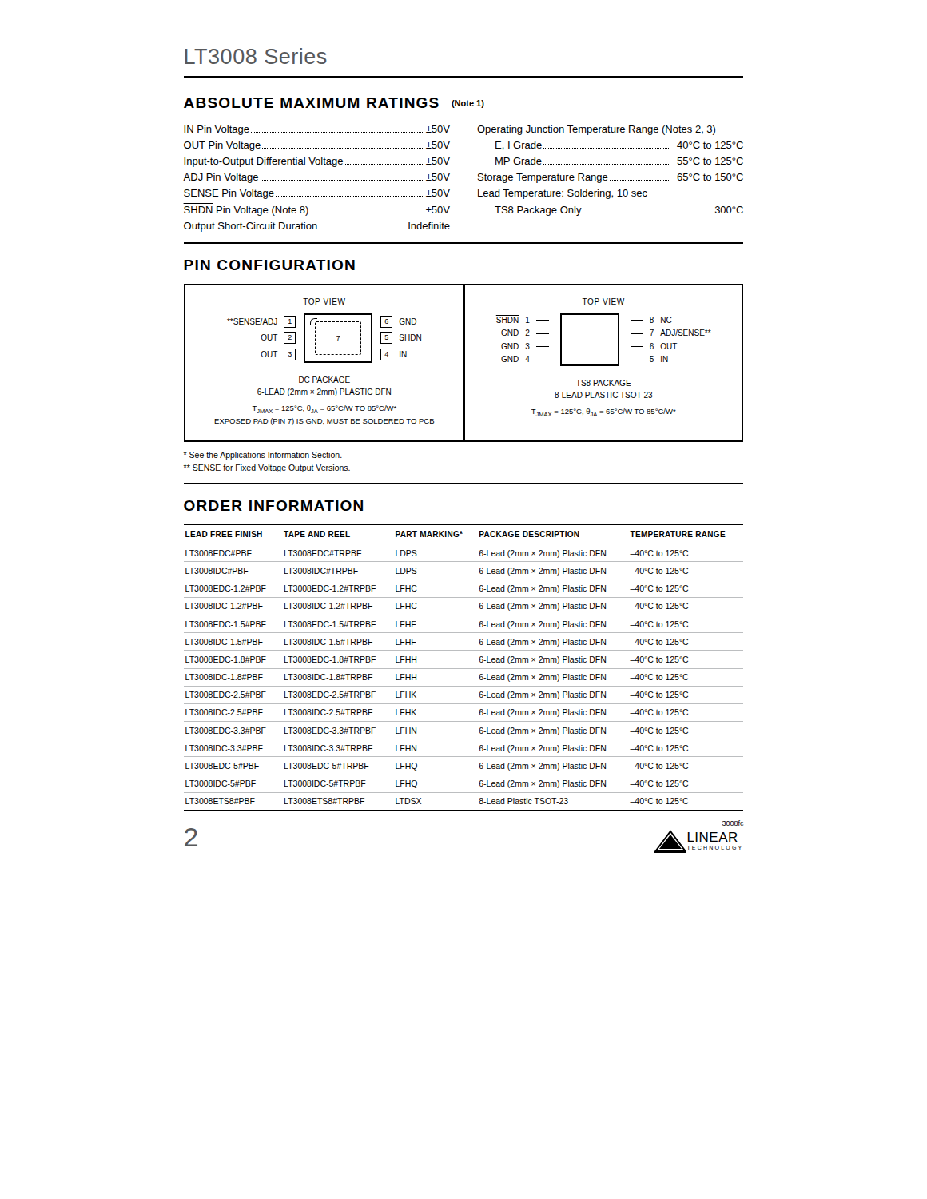LT3008 Series
Absolute Maximum Ratings (Note 1)
IN Pin Voltage ±50V
OUT Pin Voltage ±50V
Input-to-Output Differential Voltage ±50V
ADJ Pin Voltage ±50V
SENSE Pin Voltage ±50V
SHDN Pin Voltage (Note 8) ±50V
Output Short-Circuit Duration Indefinite
Operating Junction Temperature Range (Notes 2, 3)
E, I Grade −40°C to 125°C
MP Grade −55°C to 125°C
Storage Temperature Range −65°C to 150°C
Lead Temperature: Soldering, 10 sec
TS8 Package Only 300°C
Pin Configuration
TOP VIEW
| **SENSE/ADJ | 1 | 7 | 6 | GND |
| OUT | 2 | 5 | SHDN |
| OUT | 3 | 4 | IN |
DC PACKAGE
6-LEAD (2mm × 2mm) PLASTIC DFN
TJMAX = 125°C, θJA = 65°C/W TO 85°C/W*
EXPOSED PAD (PIN 7) IS GND, MUST BE SOLDERED TO PCB
TOP VIEW
| SHDN | 1 | | | | 8 | NC |
| GND | 2 | | | 7 | ADJ/SENSE** |
| GND | 3 | | | 6 | OUT |
| GND | 4 | | | 5 | IN |
TS8 PACKAGE
8-LEAD PLASTIC TSOT-23
TJMAX = 125°C, θJA = 65°C/W TO 85°C/W*
* See the Applications Information Section.
** SENSE for Fixed Voltage Output Versions.
Order Information
| LEAD FREE FINISH | TAPE AND REEL | PART MARKING* | PACKAGE DESCRIPTION | TEMPERATURE RANGE |
| --- | --- | --- | --- | --- |
| LT3008EDC#PBF | LT3008EDC#TRPBF | LDPS | 6-Lead (2mm × 2mm) Plastic DFN | –40°C to 125°C |
| LT3008IDC#PBF | LT3008IDC#TRPBF | LDPS | 6-Lead (2mm × 2mm) Plastic DFN | –40°C to 125°C |
| LT3008EDC-1.2#PBF | LT3008EDC-1.2#TRPBF | LFHC | 6-Lead (2mm × 2mm) Plastic DFN | –40°C to 125°C |
| LT3008IDC-1.2#PBF | LT3008IDC-1.2#TRPBF | LFHC | 6-Lead (2mm × 2mm) Plastic DFN | –40°C to 125°C |
| LT3008EDC-1.5#PBF | LT3008EDC-1.5#TRPBF | LFHF | 6-Lead (2mm × 2mm) Plastic DFN | –40°C to 125°C |
| LT3008IDC-1.5#PBF | LT3008IDC-1.5#TRPBF | LFHF | 6-Lead (2mm × 2mm) Plastic DFN | –40°C to 125°C |
| LT3008EDC-1.8#PBF | LT3008EDC-1.8#TRPBF | LFHH | 6-Lead (2mm × 2mm) Plastic DFN | –40°C to 125°C |
| LT3008IDC-1.8#PBF | LT3008IDC-1.8#TRPBF | LFHH | 6-Lead (2mm × 2mm) Plastic DFN | –40°C to 125°C |
| LT3008EDC-2.5#PBF | LT3008EDC-2.5#TRPBF | LFHK | 6-Lead (2mm × 2mm) Plastic DFN | –40°C to 125°C |
| LT3008IDC-2.5#PBF | LT3008IDC-2.5#TRPBF | LFHK | 6-Lead (2mm × 2mm) Plastic DFN | –40°C to 125°C |
| LT3008EDC-3.3#PBF | LT3008EDC-3.3#TRPBF | LFHN | 6-Lead (2mm × 2mm) Plastic DFN | –40°C to 125°C |
| LT3008IDC-3.3#PBF | LT3008IDC-3.3#TRPBF | LFHN | 6-Lead (2mm × 2mm) Plastic DFN | –40°C to 125°C |
| LT3008EDC-5#PBF | LT3008EDC-5#TRPBF | LFHQ | 6-Lead (2mm × 2mm) Plastic DFN | –40°C to 125°C |
| LT3008IDC-5#PBF | LT3008IDC-5#TRPBF | LFHQ | 6-Lead (2mm × 2mm) Plastic DFN | –40°C to 125°C |
| LT3008ETS8#PBF | LT3008ETS8#TRPBF | LTDSX | 8-Lead Plastic TSOT-23 | –40°C to 125°C |
2
3008fc
LINEAR
TECHNOLOGY